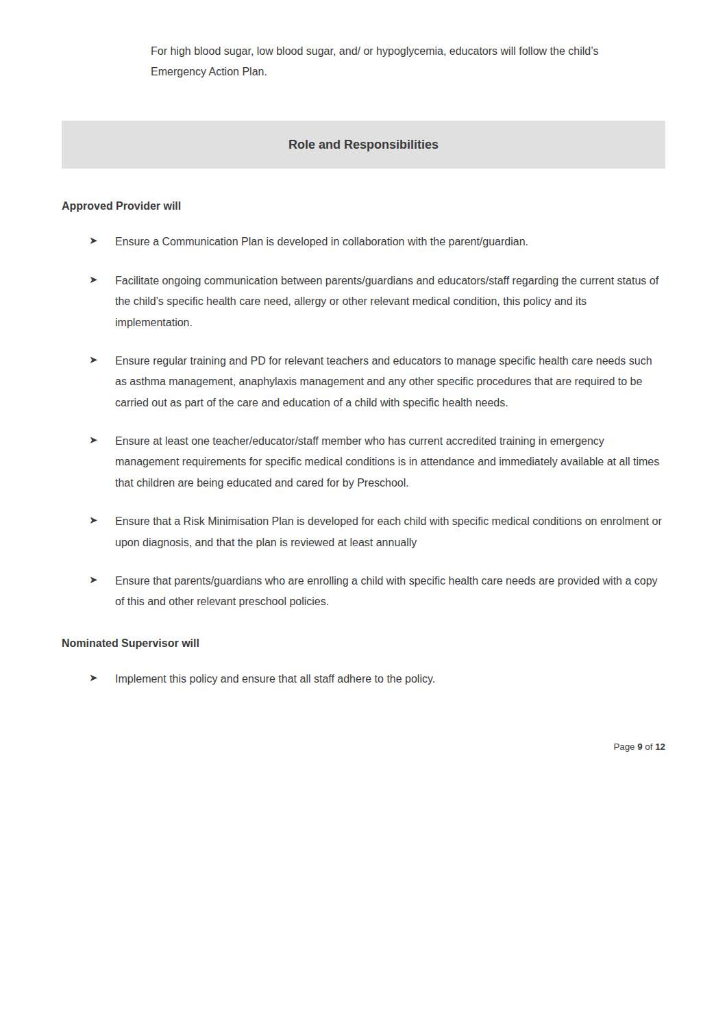For high blood sugar, low blood sugar, and/ or hypoglycemia, educators will follow the child’s Emergency Action Plan.
Role and Responsibilities
Approved Provider will
Ensure a Communication Plan is developed in collaboration with the parent/guardian.
Facilitate ongoing communication between parents/guardians and educators/staff regarding the current status of the child’s specific health care need, allergy or other relevant medical condition, this policy and its implementation.
Ensure regular training and PD for relevant teachers and educators to manage specific health care needs such as asthma management, anaphylaxis management and any other specific procedures that are required to be carried out as part of the care and education of a child with specific health needs.
Ensure at least one teacher/educator/staff member who has current accredited training in emergency management requirements for specific medical conditions is in attendance and immediately available at all times that children are being educated and cared for by Preschool.
Ensure that a Risk Minimisation Plan is developed for each child with specific medical conditions on enrolment or upon diagnosis, and that the plan is reviewed at least annually
Ensure that parents/guardians who are enrolling a child with specific health care needs are provided with a copy of this and other relevant preschool policies.
Nominated Supervisor will
Implement this policy and ensure that all staff adhere to the policy.
Page 9 of 12